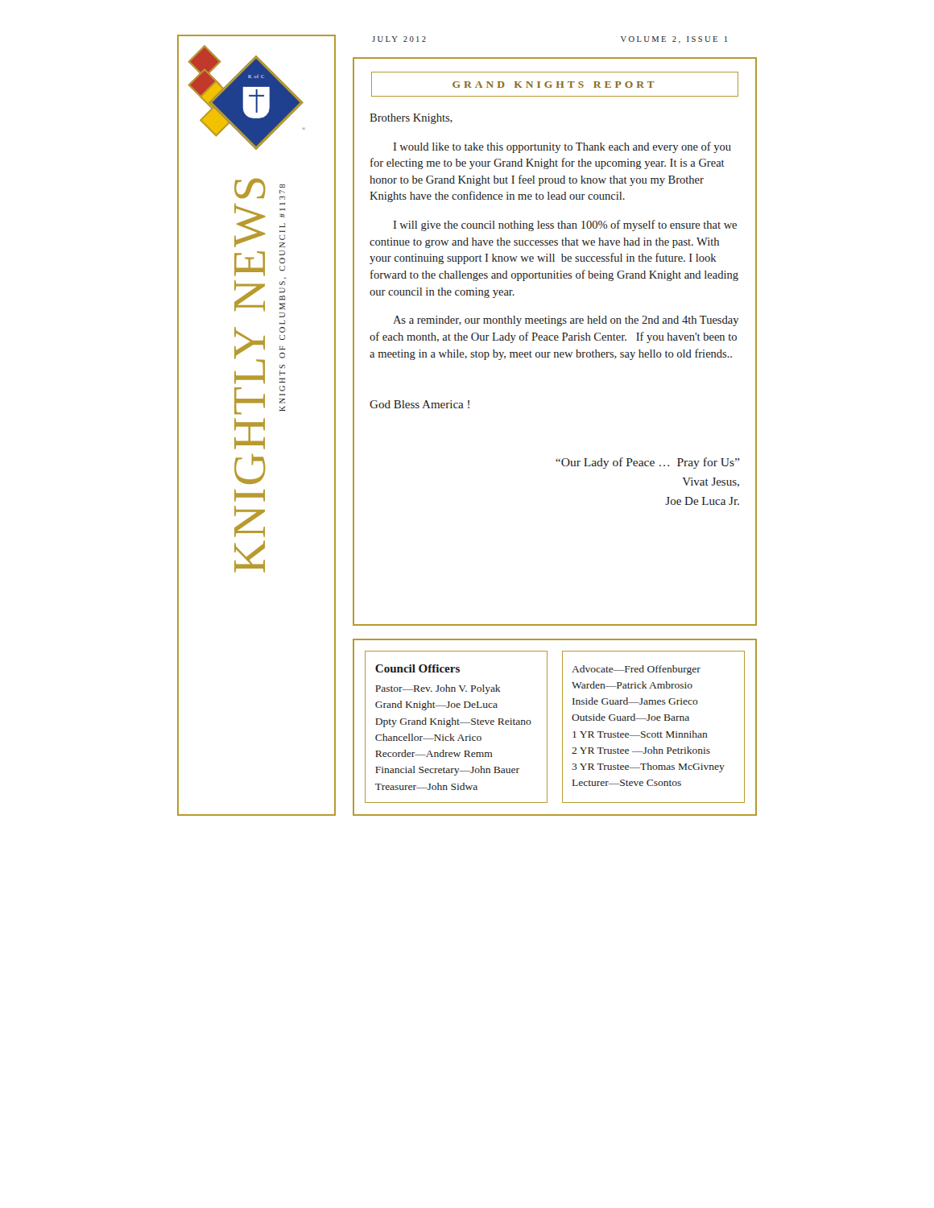K of C
®
KNIGHTLY NEWS
Knights of Columbus, Council #11378
July 2012 Volume 2, Issue 1
Grand Knights Report
Brothers Knights,
I would like to take this opportunity to Thank each and every one of you for electing me to be your Grand Knight for the upcoming year. It is a Great honor to be Grand Knight but I feel proud to know that you my Brother Knights have the confidence in me to lead our council.
I will give the council nothing less than 100% of myself to ensure that we continue to grow and have the successes that we have had in the past. With your continuing support I know we will be successful in the future. I look forward to the challenges and opportunities of being Grand Knight and leading our council in the coming year.
As a reminder, our monthly meetings are held on the 2nd and 4th Tuesday of each month, at the Our Lady of Peace Parish Center. If you haven't been to a meeting in a while, stop by, meet our new brothers, say hello to old friends..
God Bless America !
“Our Lady of Peace … Pray for Us”
Vivat Jesus,
Joe De Luca Jr.
Council Officers
Pastor—Rev. John V. Polyak
Grand Knight—Joe DeLuca
Dpty Grand Knight—Steve Reitano
Chancellor—Nick Arico
Recorder—Andrew Remm
Financial Secretary—John Bauer
Treasurer—John Sidwa
Advocate—Fred Offenburger
Warden—Patrick Ambrosio
Inside Guard—James Grieco
Outside Guard—Joe Barna
1 YR Trustee—Scott Minnihan
2 YR Trustee —John Petrikonis
3 YR Trustee—Thomas McGivney
Lecturer—Steve Csontos